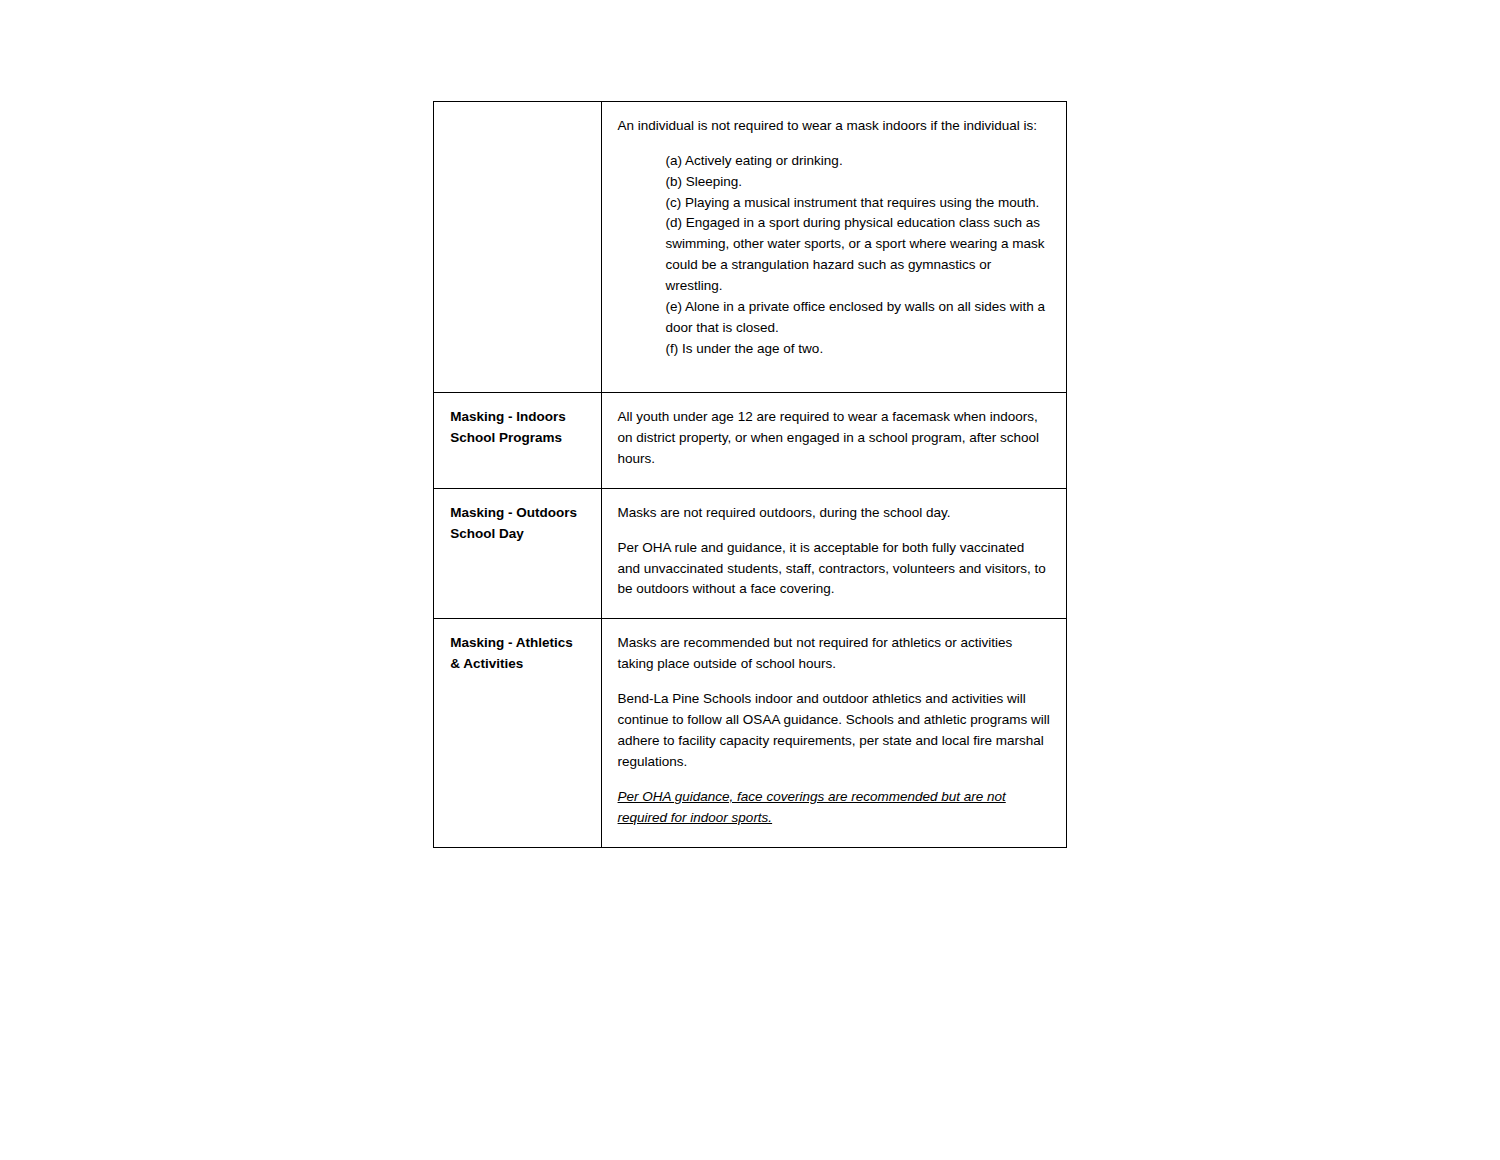| | An individual is not required to wear a mask indoors if the individual is: (a) Actively eating or drinking. (b) Sleeping. (c) Playing a musical instrument that requires using the mouth. (d) Engaged in a sport during physical education class such as swimming, other water sports, or a sport where wearing a mask could be a strangulation hazard such as gymnastics or wrestling. (e) Alone in a private office enclosed by walls on all sides with a door that is closed. (f) Is under the age of two. |
| Masking - Indoors School Programs | All youth under age 12 are required to wear a facemask when indoors, on district property, or when engaged in a school program, after school hours. |
| Masking - Outdoors School Day | Masks are not required outdoors, during the school day. Per OHA rule and guidance, it is acceptable for both fully vaccinated and unvaccinated students, staff, contractors, volunteers and visitors, to be outdoors without a face covering. |
| Masking - Athletics & Activities | Masks are recommended but not required for athletics or activities taking place outside of school hours. Bend-La Pine Schools indoor and outdoor athletics and activities will continue to follow all OSAA guidance. Schools and athletic programs will adhere to facility capacity requirements, per state and local fire marshal regulations. Per OHA guidance, face coverings are recommended but are not required for indoor sports. |